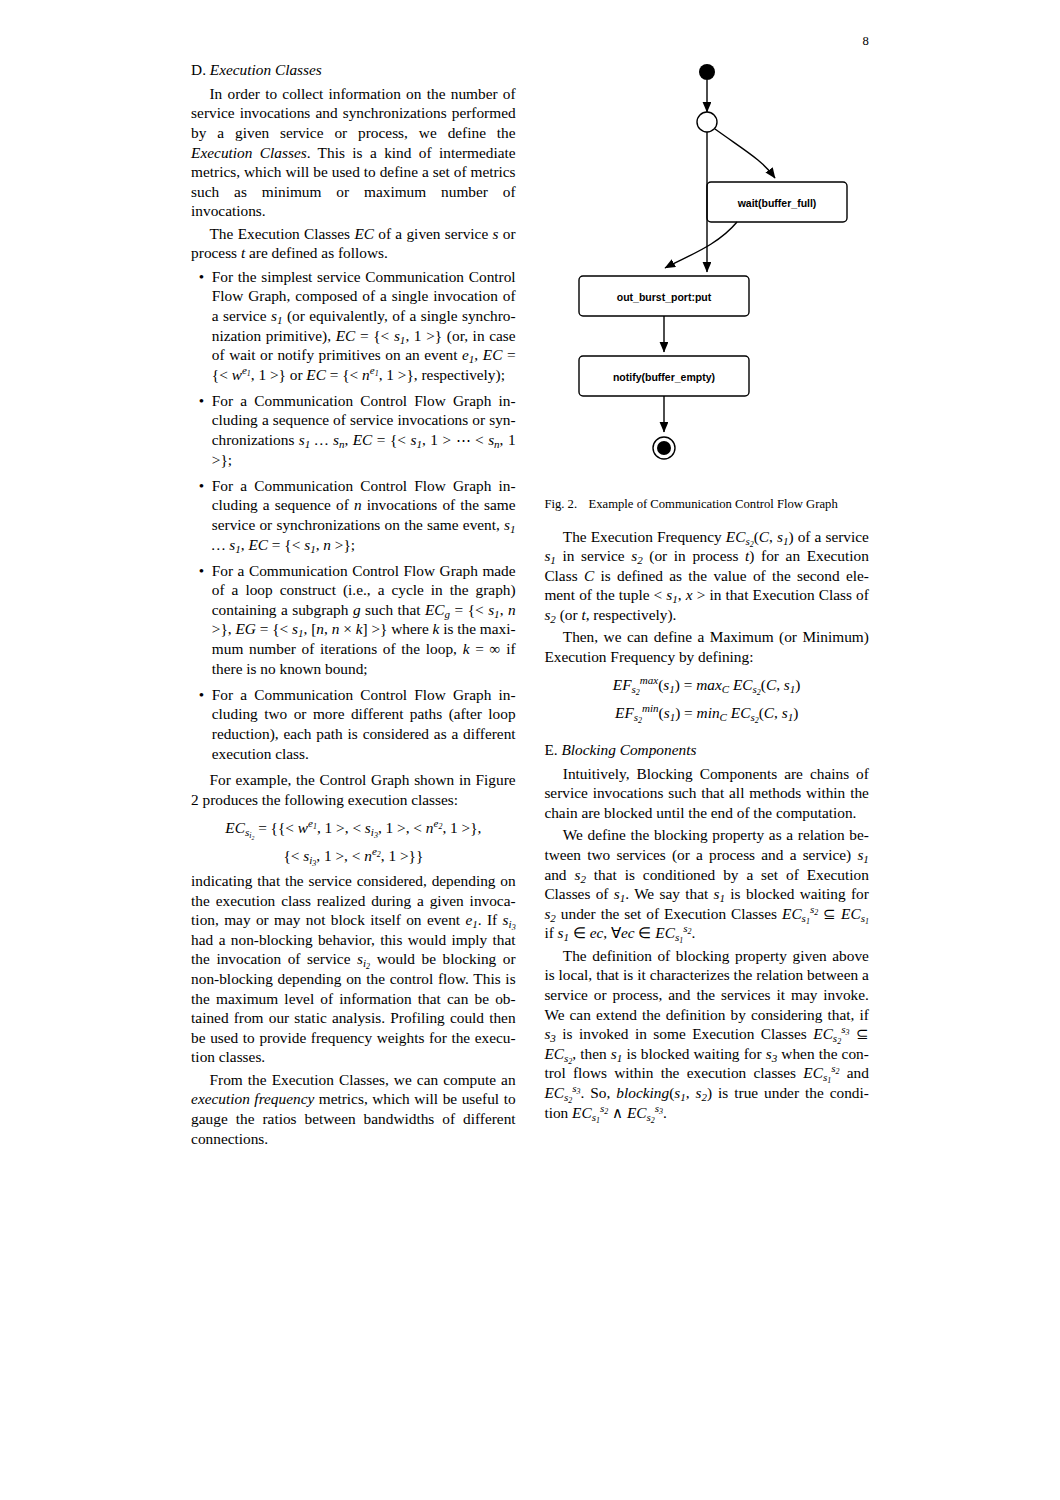8
D. Execution Classes
In order to collect information on the number of service invocations and synchronizations performed by a given service or process, we define the Execution Classes. This is a kind of intermediate metrics, which will be used to define a set of metrics such as minimum or maximum number of invocations.
The Execution Classes EC of a given service s or process t are defined as follows.
For the simplest service Communication Control Flow Graph, composed of a single invocation of a service s1 (or equivalently, of a single synchronization primitive), EC = {< s1, 1 >} (or, in case of wait or notify primitives on an event e1, EC = {< we1, 1 >} or EC = {< ne1, 1 >}, respectively);
For a Communication Control Flow Graph including a sequence of service invocations or synchronizations s1 … sn, EC = {< s1, 1 > ⋯ < sn, 1 >};
For a Communication Control Flow Graph including a sequence of n invocations of the same service or synchronizations on the same event, s1 … s1, EC = {< s1, n >};
For a Communication Control Flow Graph made of a loop construct (i.e., a cycle in the graph) containing a subgraph g such that ECg = {< s1, n >}, EG = {< s1, [n, n × k] >} where k is the maximum number of iterations of the loop, k = ∞ if there is no known bound;
For a Communication Control Flow Graph including two or more different paths (after loop reduction), each path is considered as a different execution class.
For example, the Control Graph shown in Figure 2 produces the following execution classes:
ECsi2 = {{< we1, 1 >, < si3, 1 >, < ne2, 1 >},
{< si3, 1 >, < ne2, 1 >}}
indicating that the service considered, depending on the execution class realized during a given invocation, may or may not block itself on event e1. If si3 had a non-blocking behavior, this would imply that the invocation of service si2 would be blocking or non-blocking depending on the control flow. This is the maximum level of information that can be obtained from our static analysis. Profiling could then be used to provide frequency weights for the execution classes.
From the Execution Classes, we can compute an execution frequency metrics, which will be useful to gauge the ratios between bandwidths of different connections.
wait(buffer_full) out_burst_port:put notify(buffer_empty)
Fig. 2. Example of Communication Control Flow Graph
The Execution Frequency ECs2(C, s1) of a service s1 in service s2 (or in process t) for an Execution Class C is defined as the value of the second element of the tuple < s1, x > in that Execution Class of s2 (or t, respectively).
Then, we can define a Maximum (or Minimum) Execution Frequency by defining:
EFs2max(s1) = maxC ECs2(C, s1)
EFs2min(s1) = minC ECs2(C, s1)
E. Blocking Components
Intuitively, Blocking Components are chains of service invocations such that all methods within the chain are blocked until the end of the computation.
We define the blocking property as a relation between two services (or a process and a service) s1 and s2 that is conditioned by a set of Execution Classes of s1. We say that s1 is blocked waiting for s2 under the set of Execution Classes ECs1s2 ⊆ ECs1 if s1 ∈ ec, ∀ec ∈ ECs1s2.
The definition of blocking property given above is local, that is it characterizes the relation between a service or process, and the services it may invoke. We can extend the definition by considering that, if s3 is invoked in some Execution Classes ECs2s3 ⊆ ECs2, then s1 is blocked waiting for s3 when the control flows within the execution classes ECs1s2 and ECs2s3. So, blocking(s1, s2) is true under the condition ECs1s2 ∧ ECs2s3.